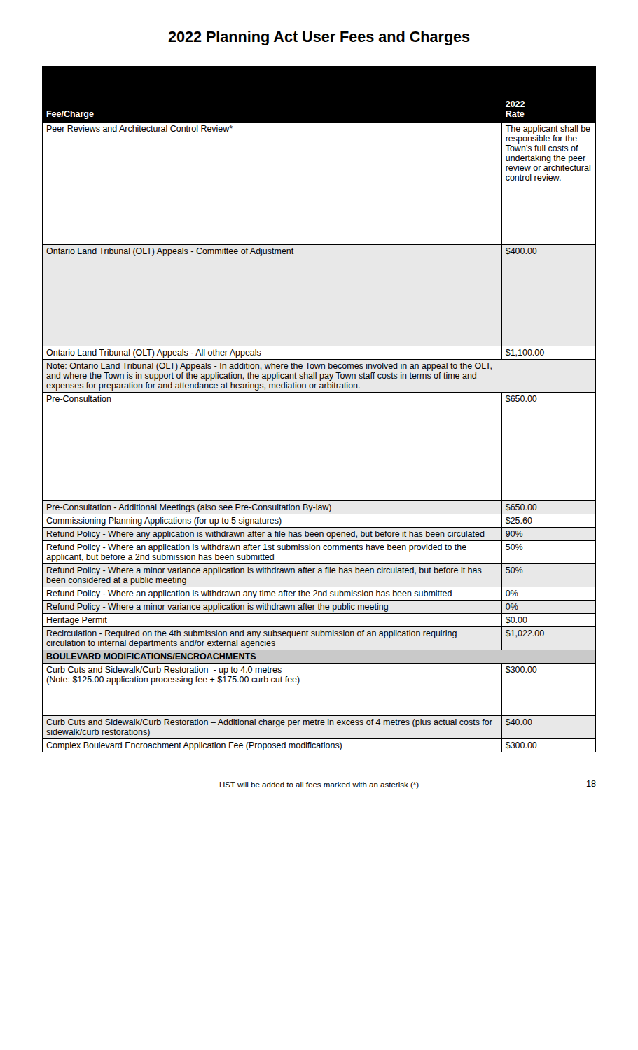2022 Planning Act User Fees and Charges
| Fee/Charge | 2022 Rate |
| --- | --- |
| Peer Reviews and Architectural Control Review * | The applicant shall be responsible for the Town’s full costs of undertaking the peer review or architectural control review. |
| Ontario Land Tribunal (OLT) Appeals - Committee of Adjustment | $400.00 |
| Ontario Land Tribunal (OLT) Appeals - All other Appeals | $1,100.00 |
| Note: Ontario Land Tribunal (OLT) Appeals - In addition, where the Town becomes involved in an appeal to the OLT, and where the Town is in support of the application, the applicant shall pay Town staff costs in terms of time and expenses for preparation for and attendance at hearings, mediation or arbitration. | |
| Pre-Consultation | $650.00 |
| Pre-Consultation - Additional Meetings (also see Pre-Consultation By-law) | $650.00 |
| Commissioning Planning Applications (for up to 5 signatures) | $25.60 |
| Refund Policy - Where any application is withdrawn after a file has been opened, but before it has been circulated | 90% |
| Refund Policy - Where an application is withdrawn after 1st submission comments have been provided to the applicant, but before a 2nd submission has been submitted | 50% |
| Refund Policy - Where a minor variance application is withdrawn after a file has been circulated, but before it has been considered at a public meeting | 50% |
| Refund Policy - Where an application is withdrawn any time after the 2nd submission has been submitted | 0% |
| Refund Policy - Where a minor variance application is withdrawn after the public meeting | 0% |
| Heritage Permit | $0.00 |
| Recirculation - Required on the 4th submission and any subsequent submission of an application requiring circulation to internal departments and/or external agencies | $1,022.00 |
| BOULEVARD MODIFICATIONS/ENCROACHMENTS |
| Curb Cuts and Sidewalk/Curb Restoration - up to 4.0 metres (Note: $125.00 application processing fee + $175.00 curb cut fee) | $300.00 |
| Curb Cuts and Sidewalk/Curb Restoration – Additional charge per metre in excess of 4 metres (plus actual costs for sidewalk/curb restorations) | $40.00 |
| Complex Boulevard Encroachment Application Fee (Proposed modifications) | $300.00 |
HST will be added to all fees marked with an asterisk (*) 18